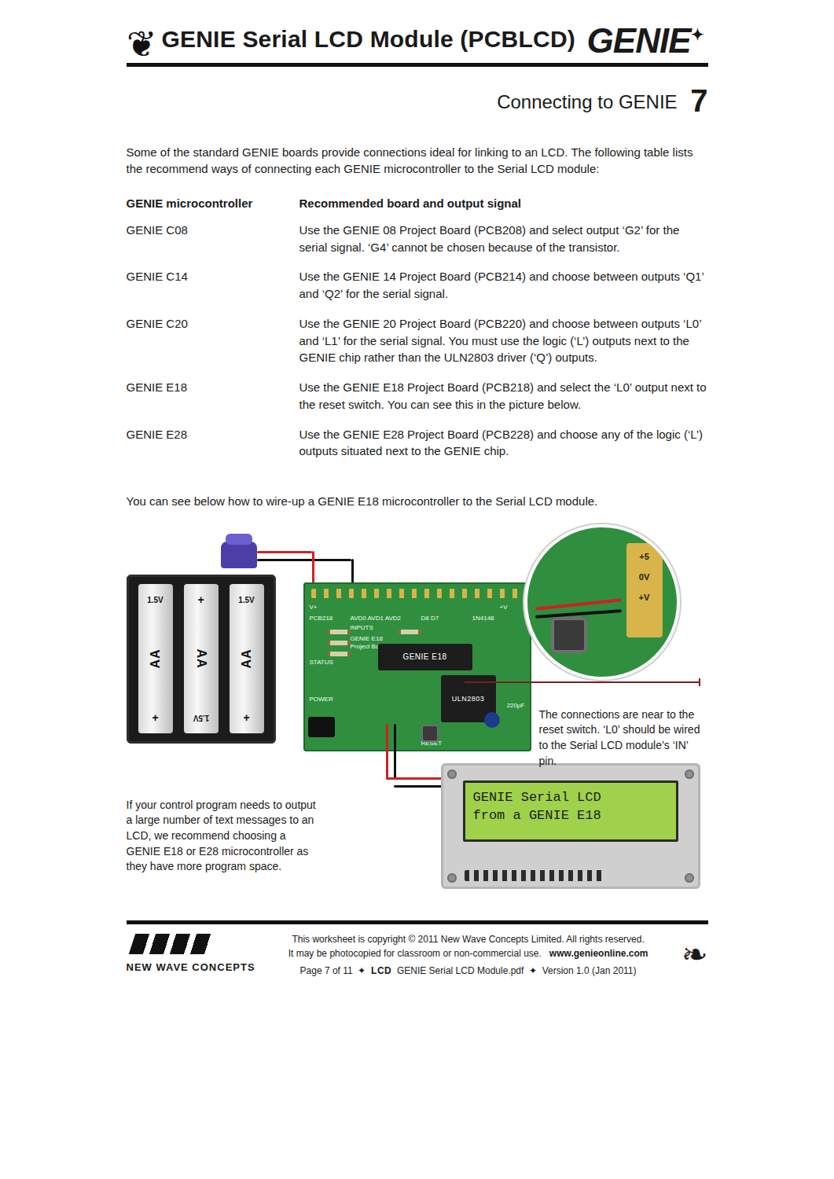❦
GENIE Serial LCD Module (PCBLCD)
GENIE✦
Connecting to GENIE 7
Some of the standard GENIE boards provide connections ideal for linking to an LCD. The following table lists the recommend ways of connecting each GENIE microcontroller to the Serial LCD module:
| GENIE microcontroller | Recommended board and output signal |
| --- | --- |
| GENIE C08 | Use the GENIE 08 Project Board (PCB208) and select output ‘G2’ for the serial signal. ‘G4’ cannot be chosen because of the transistor. |
| GENIE C14 | Use the GENIE 14 Project Board (PCB214) and choose between outputs ‘Q1’ and ‘Q2’ for the serial signal. |
| GENIE C20 | Use the GENIE 20 Project Board (PCB220) and choose between outputs ‘L0’ and ‘L1’ for the serial signal. You must use the logic (‘L’) outputs next to the GENIE chip rather than the ULN2803 driver (‘Q’) outputs. |
| GENIE E18 | Use the GENIE E18 Project Board (PCB218) and select the ‘L0’ output next to the reset switch. You can see this in the picture below. |
| GENIE E28 | Use the GENIE E28 Project Board (PCB228) and choose any of the logic (‘L’) outputs situated next to the GENIE chip. |
You can see below how to wire-up a GENIE E18 microcontroller to the Serial LCD module.
+ 1.5V AA
+ 1.5V AA
+ 1.5V AA
V+
PCB218
AVD0 AVD1 AVD2
INPUTS
D8 D7
1N4148
GENIE E18
Project Board
STATUS
POWER
+V
220µF
RESET
GENIE E18
ULN2803
+5 0V +V
100
GENIE Serial LCD
from a GENIE E18
The connections are near to the reset switch. ‘L0’ should be wired to the Serial LCD module’s ‘IN’ pin.
If your control program needs to output a large number of text messages to an LCD, we recommend choosing a GENIE E18 or E28 microcontroller as they have more program space.
NEW WAVE CONCEPTS
This worksheet is copyright © 2011 New Wave Concepts Limited. All rights reserved.
It may be photocopied for classroom or non-commercial use. www.genieonline.com
Page 7 of 11 ✦ LCD GENIE Serial LCD Module.pdf ✦ Version 1.0 (Jan 2011)
❧